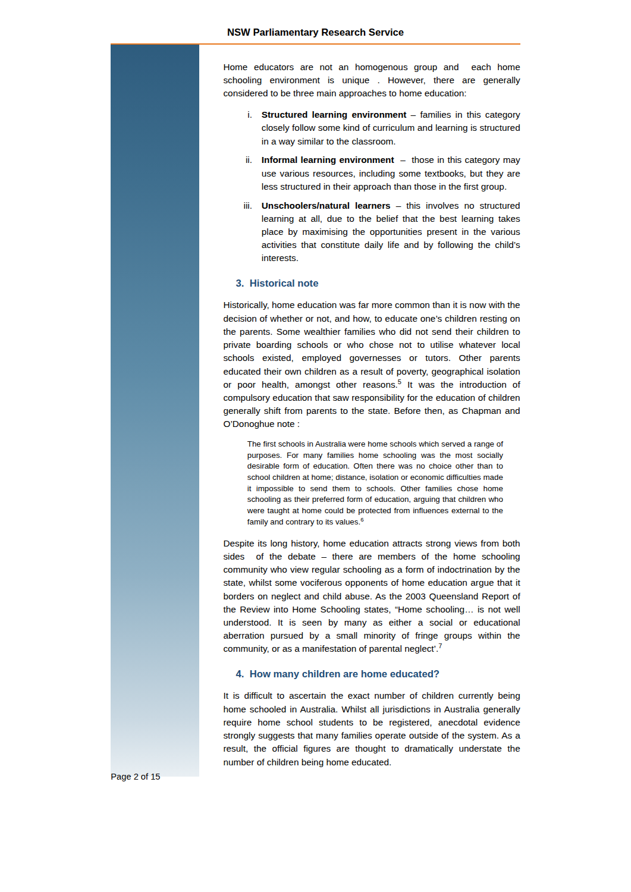NSW Parliamentary Research Service
Home educators are not an homogenous group and each home schooling environment is unique . However, there are generally considered to be three main approaches to home education:
Structured learning environment – families in this category closely follow some kind of curriculum and learning is structured in a way similar to the classroom.
Informal learning environment – those in this category may use various resources, including some textbooks, but they are less structured in their approach than those in the first group.
Unschoolers/natural learners – this involves no structured learning at all, due to the belief that the best learning takes place by maximising the opportunities present in the various activities that constitute daily life and by following the child’s interests.
3. Historical note
Historically, home education was far more common than it is now with the decision of whether or not, and how, to educate one’s children resting on the parents. Some wealthier families who did not send their children to private boarding schools or who chose not to utilise whatever local schools existed, employed governesses or tutors. Other parents educated their own children as a result of poverty, geographical isolation or poor health, amongst other reasons.5 It was the introduction of compulsory education that saw responsibility for the education of children generally shift from parents to the state. Before then, as Chapman and O’Donoghue note :
The first schools in Australia were home schools which served a range of purposes. For many families home schooling was the most socially desirable form of education. Often there was no choice other than to school children at home; distance, isolation or economic difficulties made it impossible to send them to schools. Other families chose home schooling as their preferred form of education, arguing that children who were taught at home could be protected from influences external to the family and contrary to its values.6
Despite its long history, home education attracts strong views from both sides of the debate – there are members of the home schooling community who view regular schooling as a form of indoctrination by the state, whilst some vociferous opponents of home education argue that it borders on neglect and child abuse. As the 2003 Queensland Report of the Review into Home Schooling states, “Home schooling… is not well understood. It is seen by many as either a social or educational aberration pursued by a small minority of fringe groups within the community, or as a manifestation of parental neglect’.7
4. How many children are home educated?
It is difficult to ascertain the exact number of children currently being home schooled in Australia. Whilst all jurisdictions in Australia generally require home school students to be registered, anecdotal evidence strongly suggests that many families operate outside of the system. As a result, the official figures are thought to dramatically understate the number of children being home educated.
Page 2 of 15